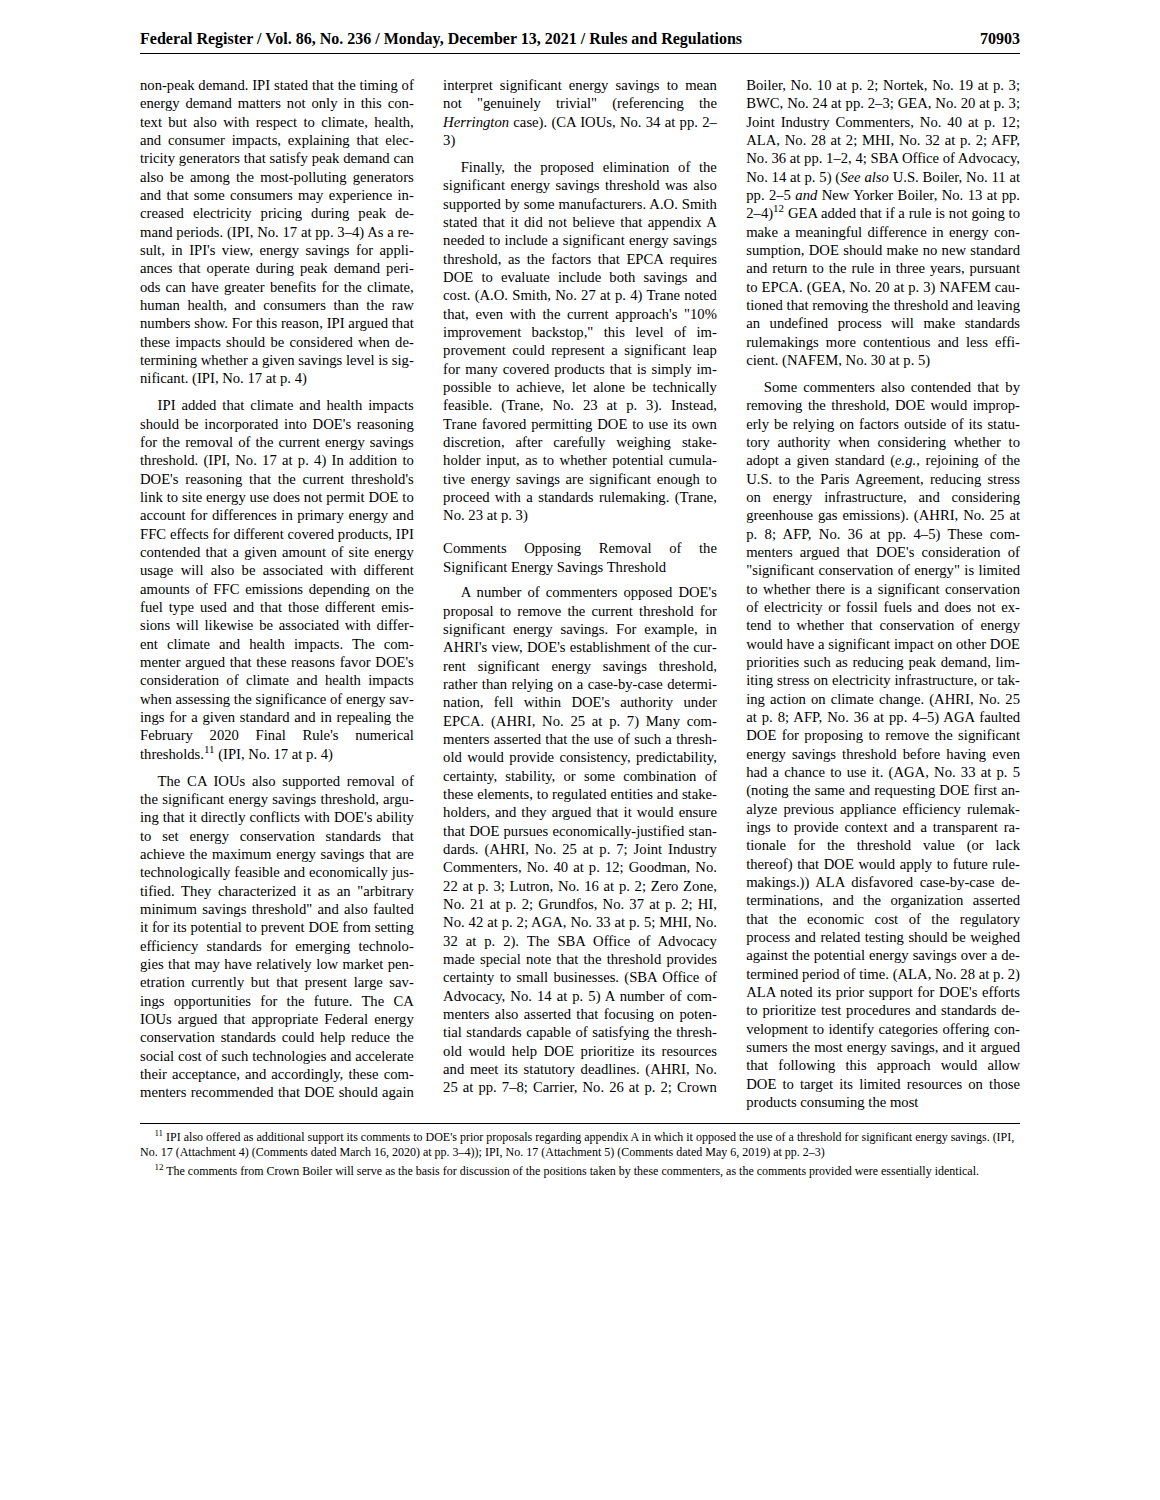Federal Register / Vol. 86, No. 236 / Monday, December 13, 2021 / Rules and Regulations 70903
non-peak demand. IPI stated that the timing of energy demand matters not only in this context but also with respect to climate, health, and consumer impacts, explaining that electricity generators that satisfy peak demand can also be among the most-polluting generators and that some consumers may experience increased electricity pricing during peak demand periods. (IPI, No. 17 at pp. 3–4) As a result, in IPI's view, energy savings for appliances that operate during peak demand periods can have greater benefits for the climate, human health, and consumers than the raw numbers show. For this reason, IPI argued that these impacts should be considered when determining whether a given savings level is significant. (IPI, No. 17 at p. 4)
IPI added that climate and health impacts should be incorporated into DOE's reasoning for the removal of the current energy savings threshold. (IPI, No. 17 at p. 4) In addition to DOE's reasoning that the current threshold's link to site energy use does not permit DOE to account for differences in primary energy and FFC effects for different covered products, IPI contended that a given amount of site energy usage will also be associated with different amounts of FFC emissions depending on the fuel type used and that those different emissions will likewise be associated with different climate and health impacts. The commenter argued that these reasons favor DOE's consideration of climate and health impacts when assessing the significance of energy savings for a given standard and in repealing the February 2020 Final Rule's numerical thresholds.11 (IPI, No. 17 at p. 4)
The CA IOUs also supported removal of the significant energy savings threshold, arguing that it directly conflicts with DOE's ability to set energy conservation standards that achieve the maximum energy savings that are technologically feasible and economically justified. They characterized it as an "arbitrary minimum savings threshold" and also faulted it for its potential to prevent DOE from setting efficiency standards for emerging technologies that may have relatively low market penetration currently but that present large savings opportunities for the future. The CA IOUs argued that appropriate Federal energy conservation standards could help reduce the social cost of such technologies and accelerate their acceptance, and accordingly, these commenters recommended that DOE should again interpret significant energy savings to mean not "genuinely trivial" (referencing the Herrington case). (CA IOUs, No. 34 at pp. 2–3)
Finally, the proposed elimination of the significant energy savings threshold was also supported by some manufacturers. A.O. Smith stated that it did not believe that appendix A needed to include a significant energy savings threshold, as the factors that EPCA requires DOE to evaluate include both savings and cost. (A.O. Smith, No. 27 at p. 4) Trane noted that, even with the current approach's "10% improvement backstop," this level of improvement could represent a significant leap for many covered products that is simply impossible to achieve, let alone be technically feasible. (Trane, No. 23 at p. 3). Instead, Trane favored permitting DOE to use its own discretion, after carefully weighing stakeholder input, as to whether potential cumulative energy savings are significant enough to proceed with a standards rulemaking. (Trane, No. 23 at p. 3)
Comments Opposing Removal of the Significant Energy Savings Threshold
A number of commenters opposed DOE's proposal to remove the current threshold for significant energy savings. For example, in AHRI's view, DOE's establishment of the current significant energy savings threshold, rather than relying on a case-by-case determination, fell within DOE's authority under EPCA. (AHRI, No. 25 at p. 7) Many commenters asserted that the use of such a threshold would provide consistency, predictability, certainty, stability, or some combination of these elements, to regulated entities and stakeholders, and they argued that it would ensure that DOE pursues economically-justified standards. (AHRI, No. 25 at p. 7; Joint Industry Commenters, No. 40 at p. 12; Goodman, No. 22 at p. 3; Lutron, No. 16 at p. 2; Zero Zone, No. 21 at p. 2; Grundfos, No. 37 at p. 2; HI, No. 42 at p. 2; AGA, No. 33 at p. 5; MHI, No. 32 at p. 2). The SBA Office of Advocacy made special note that the threshold provides certainty to small businesses. (SBA Office of Advocacy, No. 14 at p. 5) A number of commenters also asserted that focusing on potential standards capable of satisfying the threshold would help DOE prioritize its resources and meet its statutory deadlines. (AHRI, No. 25 at pp. 7–8; Carrier, No. 26 at p. 2; Crown Boiler, No. 10 at p. 2; Nortek, No. 19 at p. 3; BWC, No. 24 at pp. 2–3; GEA, No. 20 at p. 3; Joint Industry Commenters, No. 40 at p. 12; ALA, No. 28 at 2; MHI, No. 32 at p. 2; AFP, No. 36 at pp. 1–2, 4; SBA Office of Advocacy, No. 14 at p. 5) (See also U.S. Boiler, No. 11 at pp. 2–5 and New Yorker Boiler, No. 13 at pp. 2–4)12 GEA added that if a rule is not going to make a meaningful difference in energy consumption, DOE should make no new standard and return to the rule in three years, pursuant to EPCA. (GEA, No. 20 at p. 3) NAFEM cautioned that removing the threshold and leaving an undefined process will make standards rulemakings more contentious and less efficient. (NAFEM, No. 30 at p. 5)
Some commenters also contended that by removing the threshold, DOE would improperly be relying on factors outside of its statutory authority when considering whether to adopt a given standard (e.g., rejoining of the U.S. to the Paris Agreement, reducing stress on energy infrastructure, and considering greenhouse gas emissions). (AHRI, No. 25 at p. 8; AFP, No. 36 at pp. 4–5) These commenters argued that DOE's consideration of "significant conservation of energy" is limited to whether there is a significant conservation of electricity or fossil fuels and does not extend to whether that conservation of energy would have a significant impact on other DOE priorities such as reducing peak demand, limiting stress on electricity infrastructure, or taking action on climate change. (AHRI, No. 25 at p. 8; AFP, No. 36 at pp. 4–5) AGA faulted DOE for proposing to remove the significant energy savings threshold before having even had a chance to use it. (AGA, No. 33 at p. 5 (noting the same and requesting DOE first analyze previous appliance efficiency rulemakings to provide context and a transparent rationale for the threshold value (or lack thereof) that DOE would apply to future rulemakings.)) ALA disfavored case-by-case determinations, and the organization asserted that the economic cost of the regulatory process and related testing should be weighed against the potential energy savings over a determined period of time. (ALA, No. 28 at p. 2) ALA noted its prior support for DOE's efforts to prioritize test procedures and standards development to identify categories offering consumers the most energy savings, and it argued that following this approach would allow DOE to target its limited resources on those products consuming the most
11 IPI also offered as additional support its comments to DOE's prior proposals regarding appendix A in which it opposed the use of a threshold for significant energy savings. (IPI, No. 17 (Attachment 4) (Comments dated March 16, 2020) at pp. 3–4)); IPI, No. 17 (Attachment 5) (Comments dated May 6, 2019) at pp. 2–3)
12 The comments from Crown Boiler will serve as the basis for discussion of the positions taken by these commenters, as the comments provided were essentially identical.